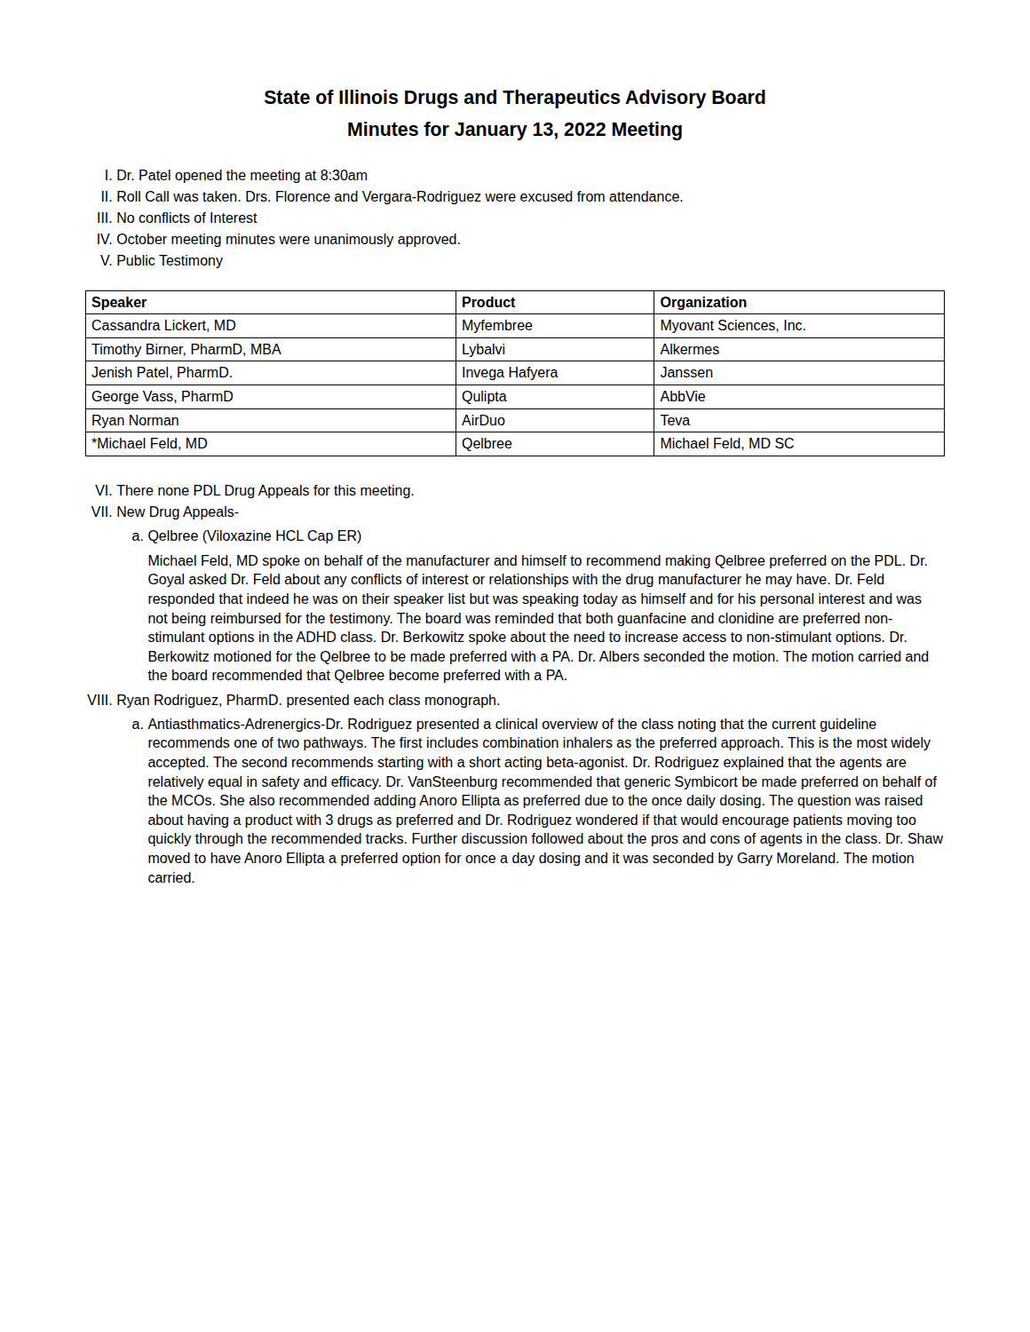State of Illinois Drugs and Therapeutics Advisory Board
Minutes for January 13, 2022 Meeting
Dr. Patel opened the meeting at 8:30am
Roll Call was taken. Drs. Florence and Vergara-Rodriguez were excused from attendance.
No conflicts of Interest
October meeting minutes were unanimously approved.
Public Testimony
| Speaker | Product | Organization |
| --- | --- | --- |
| Cassandra Lickert, MD | Myfembree | Myovant Sciences, Inc. |
| Timothy Birner, PharmD, MBA | Lybalvi | Alkermes |
| Jenish Patel, PharmD. | Invega Hafyera | Janssen |
| George Vass, PharmD | Qulipta | AbbVie |
| Ryan Norman | AirDuo | Teva |
| *Michael Feld, MD | Qelbree | Michael Feld, MD SC |
There none PDL Drug Appeals for this meeting.
New Drug Appeals-
Qelbree (Viloxazine HCL Cap ER)
Michael Feld, MD spoke on behalf of the manufacturer and himself to recommend making Qelbree preferred on the PDL. Dr. Goyal asked Dr. Feld about any conflicts of interest or relationships with the drug manufacturer he may have. Dr. Feld responded that indeed he was on their speaker list but was speaking today as himself and for his personal interest and was not being reimbursed for the testimony. The board was reminded that both guanfacine and clonidine are preferred non-stimulant options in the ADHD class. Dr. Berkowitz spoke about the need to increase access to non-stimulant options. Dr. Berkowitz motioned for the Qelbree to be made preferred with a PA. Dr. Albers seconded the motion. The motion carried and the board recommended that Qelbree become preferred with a PA.
Ryan Rodriguez, PharmD. presented each class monograph.
Antiasthmatics-Adrenergics-Dr. Rodriguez presented a clinical overview of the class noting that the current guideline recommends one of two pathways. The first includes combination inhalers as the preferred approach. This is the most widely accepted. The second recommends starting with a short acting beta-agonist. Dr. Rodriguez explained that the agents are relatively equal in safety and efficacy. Dr. VanSteenburg recommended that generic Symbicort be made preferred on behalf of the MCOs. She also recommended adding Anoro Ellipta as preferred due to the once daily dosing. The question was raised about having a product with 3 drugs as preferred and Dr. Rodriguez wondered if that would encourage patients moving too quickly through the recommended tracks. Further discussion followed about the pros and cons of agents in the class. Dr. Shaw moved to have Anoro Ellipta a preferred option for once a day dosing and it was seconded by Garry Moreland. The motion carried.